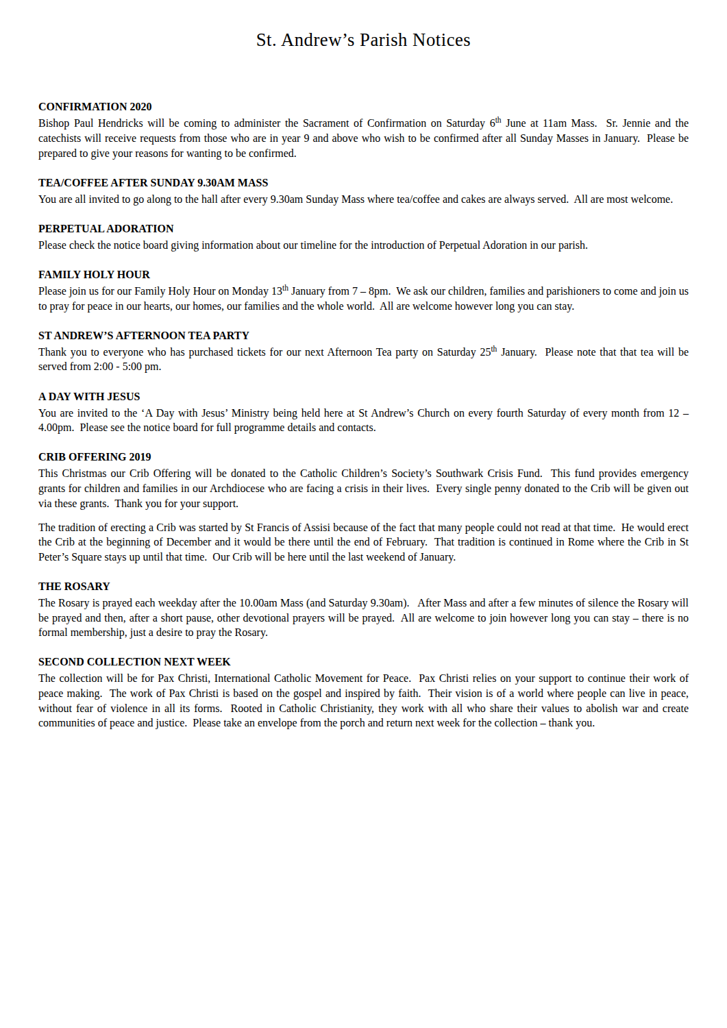St. Andrew’s Parish Notices
Confirmation 2020
Bishop Paul Hendricks will be coming to administer the Sacrament of Confirmation on Saturday 6th June at 11am Mass. Sr. Jennie and the catechists will receive requests from those who are in year 9 and above who wish to be confirmed after all Sunday Masses in January. Please be prepared to give your reasons for wanting to be confirmed.
Tea/Coffee after Sunday 9.30am Mass
You are all invited to go along to the hall after every 9.30am Sunday Mass where tea/coffee and cakes are always served. All are most welcome.
Perpetual Adoration
Please check the notice board giving information about our timeline for the introduction of Perpetual Adoration in our parish.
Family Holy Hour
Please join us for our Family Holy Hour on Monday 13th January from 7 – 8pm. We ask our children, families and parishioners to come and join us to pray for peace in our hearts, our homes, our families and the whole world. All are welcome however long you can stay.
St Andrew’s Afternoon Tea Party
Thank you to everyone who has purchased tickets for our next Afternoon Tea party on Saturday 25th January. Please note that that tea will be served from 2:00 - 5:00 pm.
A Day with Jesus
You are invited to the ‘A Day with Jesus’ Ministry being held here at St Andrew’s Church on every fourth Saturday of every month from 12 – 4.00pm. Please see the notice board for full programme details and contacts.
Crib Offering 2019
This Christmas our Crib Offering will be donated to the Catholic Children’s Society’s Southwark Crisis Fund. This fund provides emergency grants for children and families in our Archdiocese who are facing a crisis in their lives. Every single penny donated to the Crib will be given out via these grants. Thank you for your support.
The tradition of erecting a Crib was started by St Francis of Assisi because of the fact that many people could not read at that time. He would erect the Crib at the beginning of December and it would be there until the end of February. That tradition is continued in Rome where the Crib in St Peter’s Square stays up until that time. Our Crib will be here until the last weekend of January.
The Rosary
The Rosary is prayed each weekday after the 10.00am Mass (and Saturday 9.30am). After Mass and after a few minutes of silence the Rosary will be prayed and then, after a short pause, other devotional prayers will be prayed. All are welcome to join however long you can stay – there is no formal membership, just a desire to pray the Rosary.
Second Collection Next Week
The collection will be for Pax Christi, International Catholic Movement for Peace. Pax Christi relies on your support to continue their work of peace making. The work of Pax Christi is based on the gospel and inspired by faith. Their vision is of a world where people can live in peace, without fear of violence in all its forms. Rooted in Catholic Christianity, they work with all who share their values to abolish war and create communities of peace and justice. Please take an envelope from the porch and return next week for the collection – thank you.